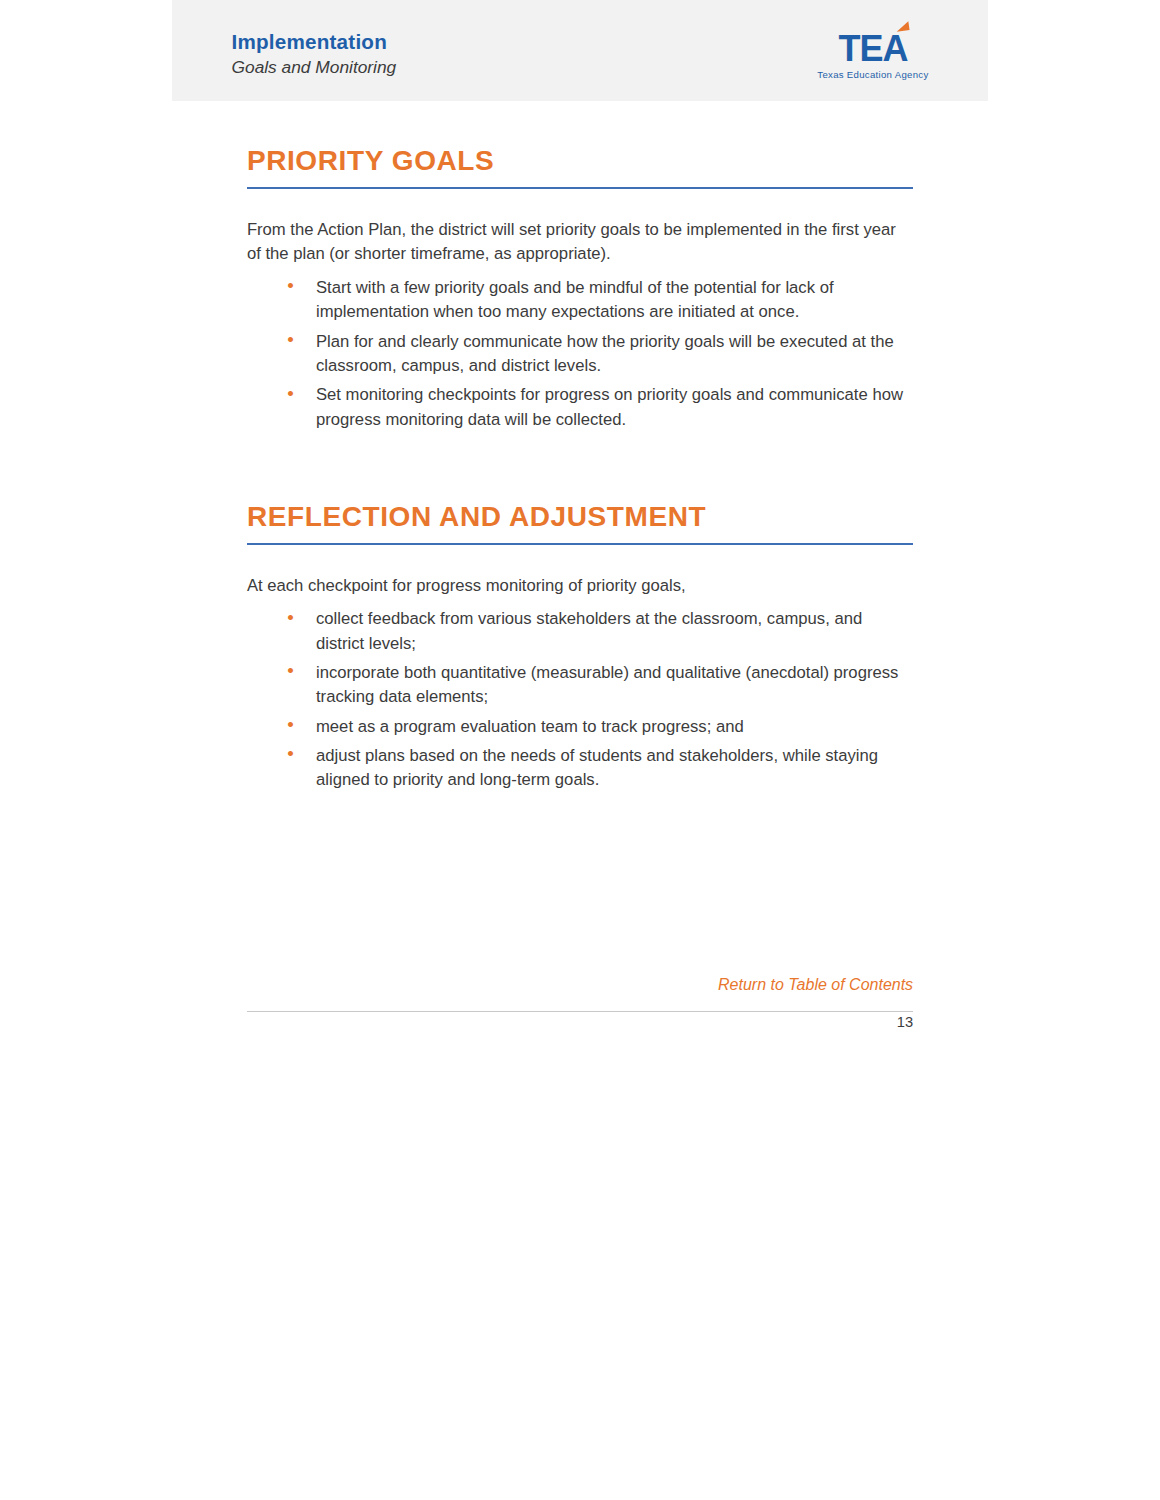Implementation
Goals and Monitoring
TEA
Texas Education Agency
PRIORITY GOALS
From the Action Plan, the district will set priority goals to be implemented in the first year of the plan (or shorter timeframe, as appropriate).
Start with a few priority goals and be mindful of the potential for lack of implementation when too many expectations are initiated at once.
Plan for and clearly communicate how the priority goals will be executed at the classroom, campus, and district levels.
Set monitoring checkpoints for progress on priority goals and communicate how progress monitoring data will be collected.
REFLECTION AND ADJUSTMENT
At each checkpoint for progress monitoring of priority goals,
collect feedback from various stakeholders at the classroom, campus, and district levels;
incorporate both quantitative (measurable) and qualitative (anecdotal) progress tracking data elements;
meet as a program evaluation team to track progress; and
adjust plans based on the needs of students and stakeholders, while staying aligned to priority and long-term goals.
Return to Table of Contents
13